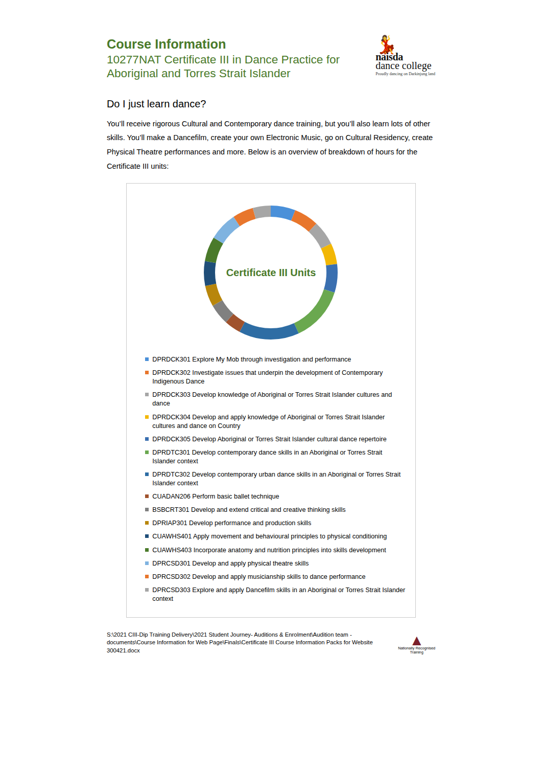Course Information
10277NAT Certificate III in Dance Practice for Aboriginal and Torres Strait Islander
💃 naisda dance college Proudly dancing on Darkinjung land
Do I just learn dance?
You’ll receive rigorous Cultural and Contemporary dance training, but you’ll also learn lots of other skills. You’ll make a Dancefilm, create your own Electronic Music, go on Cultural Residency, create Physical Theatre performances and more. Below is an overview of breakdown of hours for the Certificate III units:
Certificate III Units
DPRDCK301 Explore My Mob through investigation and performance
DPRDCK302 Investigate issues that underpin the development of Contemporary Indigenous Dance
DPRDCK303 Develop knowledge of Aboriginal or Torres Strait Islander cultures and dance
DPRDCK304 Develop and apply knowledge of Aboriginal or Torres Strait Islander cultures and dance on Country
DPRDCK305 Develop Aboriginal or Torres Strait Islander cultural dance repertoire
DPRDTC301 Develop contemporary dance skills in an Aboriginal or Torres Strait Islander context
DPRDTC302 Develop contemporary urban dance skills in an Aboriginal or Torres Strait Islander context
CUADAN206 Perform basic ballet technique
BSBCRT301 Develop and extend critical and creative thinking skills
DPRIAP301 Develop performance and production skills
CUAWHS401 Apply movement and behavioural principles to physical conditioning
CUAWHS403 Incorporate anatomy and nutrition principles into skills development
DPRCSD301 Develop and apply physical theatre skills
DPRCSD302 Develop and apply musicianship skills to dance performance
DPRCSD303 Explore and apply Dancefilm skills in an Aboriginal or Torres Strait Islander context
S:\2021 CIII-Dip Training Delivery\2021 Student Journey- Auditions & Enrolment\Audition team - documents\Course Information for Web Page\Finals\Certificate III Course Information Packs for Website 300421.docx
▲ Nationally Recognised
Training